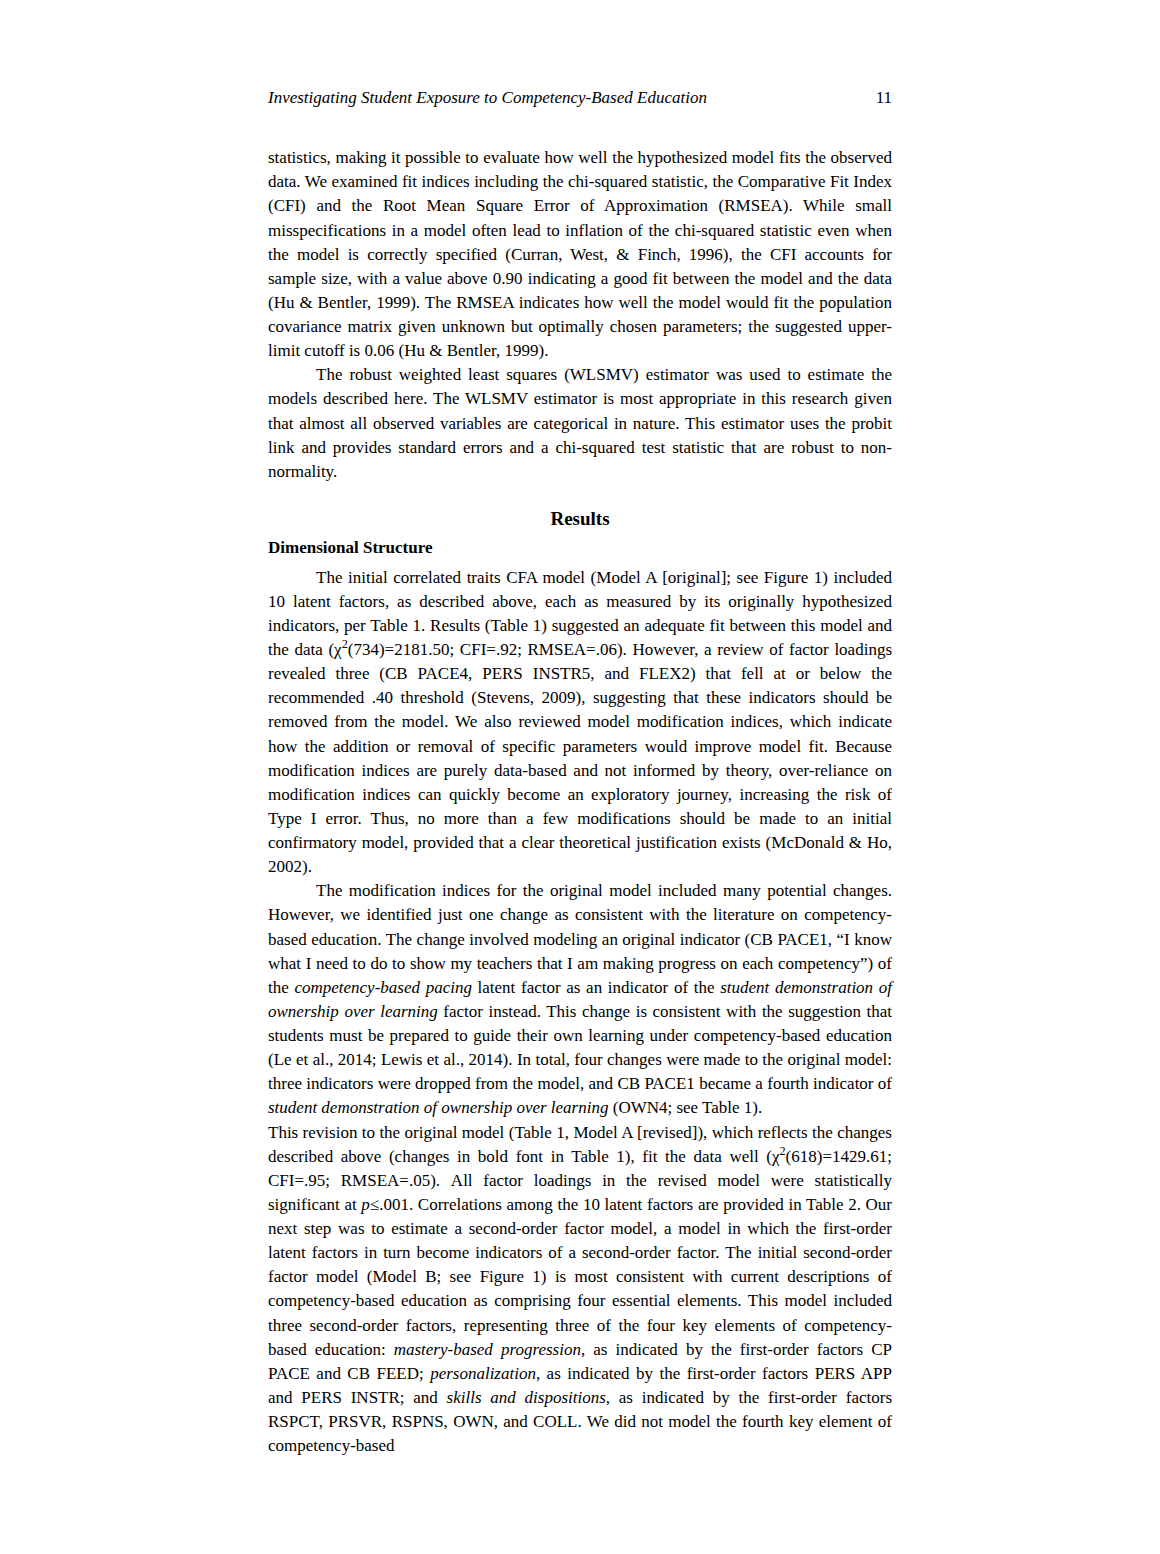Investigating Student Exposure to Competency-Based Education 11
statistics, making it possible to evaluate how well the hypothesized model fits the observed data. We examined fit indices including the chi-squared statistic, the Comparative Fit Index (CFI) and the Root Mean Square Error of Approximation (RMSEA). While small misspecifications in a model often lead to inflation of the chi-squared statistic even when the model is correctly specified (Curran, West, & Finch, 1996), the CFI accounts for sample size, with a value above 0.90 indicating a good fit between the model and the data (Hu & Bentler, 1999). The RMSEA indicates how well the model would fit the population covariance matrix given unknown but optimally chosen parameters; the suggested upper-limit cutoff is 0.06 (Hu & Bentler, 1999).
The robust weighted least squares (WLSMV) estimator was used to estimate the models described here. The WLSMV estimator is most appropriate in this research given that almost all observed variables are categorical in nature. This estimator uses the probit link and provides standard errors and a chi-squared test statistic that are robust to non-normality.
Results
Dimensional Structure
The initial correlated traits CFA model (Model A [original]; see Figure 1) included 10 latent factors, as described above, each as measured by its originally hypothesized indicators, per Table 1. Results (Table 1) suggested an adequate fit between this model and the data (χ2(734)=2181.50; CFI=.92; RMSEA=.06). However, a review of factor loadings revealed three (CB PACE4, PERS INSTR5, and FLEX2) that fell at or below the recommended .40 threshold (Stevens, 2009), suggesting that these indicators should be removed from the model. We also reviewed model modification indices, which indicate how the addition or removal of specific parameters would improve model fit. Because modification indices are purely data-based and not informed by theory, over-reliance on modification indices can quickly become an exploratory journey, increasing the risk of Type I error. Thus, no more than a few modifications should be made to an initial confirmatory model, provided that a clear theoretical justification exists (McDonald & Ho, 2002).
The modification indices for the original model included many potential changes. However, we identified just one change as consistent with the literature on competency-based education. The change involved modeling an original indicator (CB PACE1, “I know what I need to do to show my teachers that I am making progress on each competency”) of the competency-based pacing latent factor as an indicator of the student demonstration of ownership over learning factor instead. This change is consistent with the suggestion that students must be prepared to guide their own learning under competency-based education (Le et al., 2014; Lewis et al., 2014). In total, four changes were made to the original model: three indicators were dropped from the model, and CB PACE1 became a fourth indicator of student demonstration of ownership over learning (OWN4; see Table 1).
This revision to the original model (Table 1, Model A [revised]), which reflects the changes described above (changes in bold font in Table 1), fit the data well (χ2(618)=1429.61; CFI=.95; RMSEA=.05). All factor loadings in the revised model were statistically significant at p≤.001. Correlations among the 10 latent factors are provided in Table 2. Our next step was to estimate a second-order factor model, a model in which the first-order latent factors in turn become indicators of a second-order factor. The initial second-order factor model (Model B; see Figure 1) is most consistent with current descriptions of competency-based education as comprising four essential elements. This model included three second-order factors, representing three of the four key elements of competency-based education: mastery-based progression, as indicated by the first-order factors CP PACE and CB FEED; personalization, as indicated by the first-order factors PERS APP and PERS INSTR; and skills and dispositions, as indicated by the first-order factors RSPCT, PRSVR, RSPNS, OWN, and COLL. We did not model the fourth key element of competency-based